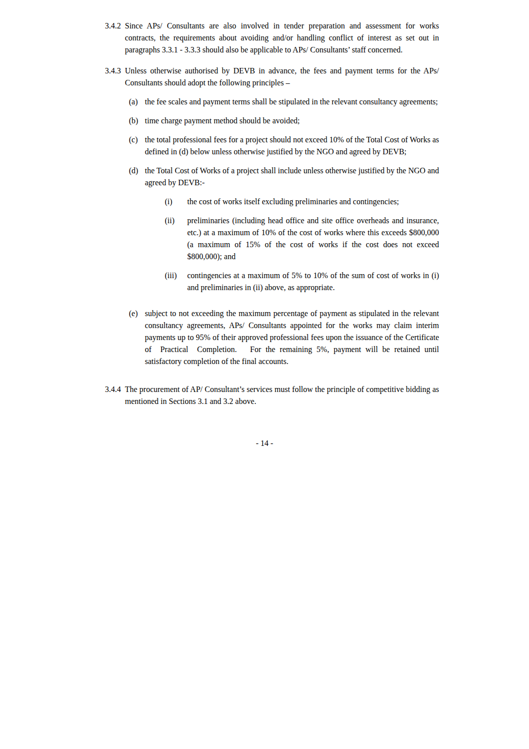3.4.2
Since APs/ Consultants are also involved in tender preparation and assessment for works contracts, the requirements about avoiding and/or handling conflict of interest as set out in paragraphs 3.3.1 - 3.3.3 should also be applicable to APs/ Consultants’ staff concerned.
3.4.3
Unless otherwise authorised by DEVB in advance, the fees and payment terms for the APs/ Consultants should adopt the following principles –
(a)
the fee scales and payment terms shall be stipulated in the relevant consultancy agreements;
(b)
time charge payment method should be avoided;
(c)
the total professional fees for a project should not exceed 10% of the Total Cost of Works as defined in (d) below unless otherwise justified by the NGO and agreed by DEVB;
(d)
the Total Cost of Works of a project shall include unless otherwise justified by the NGO and agreed by DEVB:-
(i)
the cost of works itself excluding preliminaries and contingencies;
(ii)
preliminaries (including head office and site office overheads and insurance, etc.) at a maximum of 10% of the cost of works where this exceeds $800,000 (a maximum of 15% of the cost of works if the cost does not exceed $800,000); and
(iii)
contingencies at a maximum of 5% to 10% of the sum of cost of works in (i) and preliminaries in (ii) above, as appropriate.
(e)
subject to not exceeding the maximum percentage of payment as stipulated in the relevant consultancy agreements, APs/ Consultants appointed for the works may claim interim payments up to 95% of their approved professional fees upon the issuance of the Certificate of Practical Completion. For the remaining 5%, payment will be retained until satisfactory completion of the final accounts.
3.4.4
The procurement of AP/ Consultant’s services must follow the principle of competitive bidding as mentioned in Sections 3.1 and 3.2 above.
- 14 -